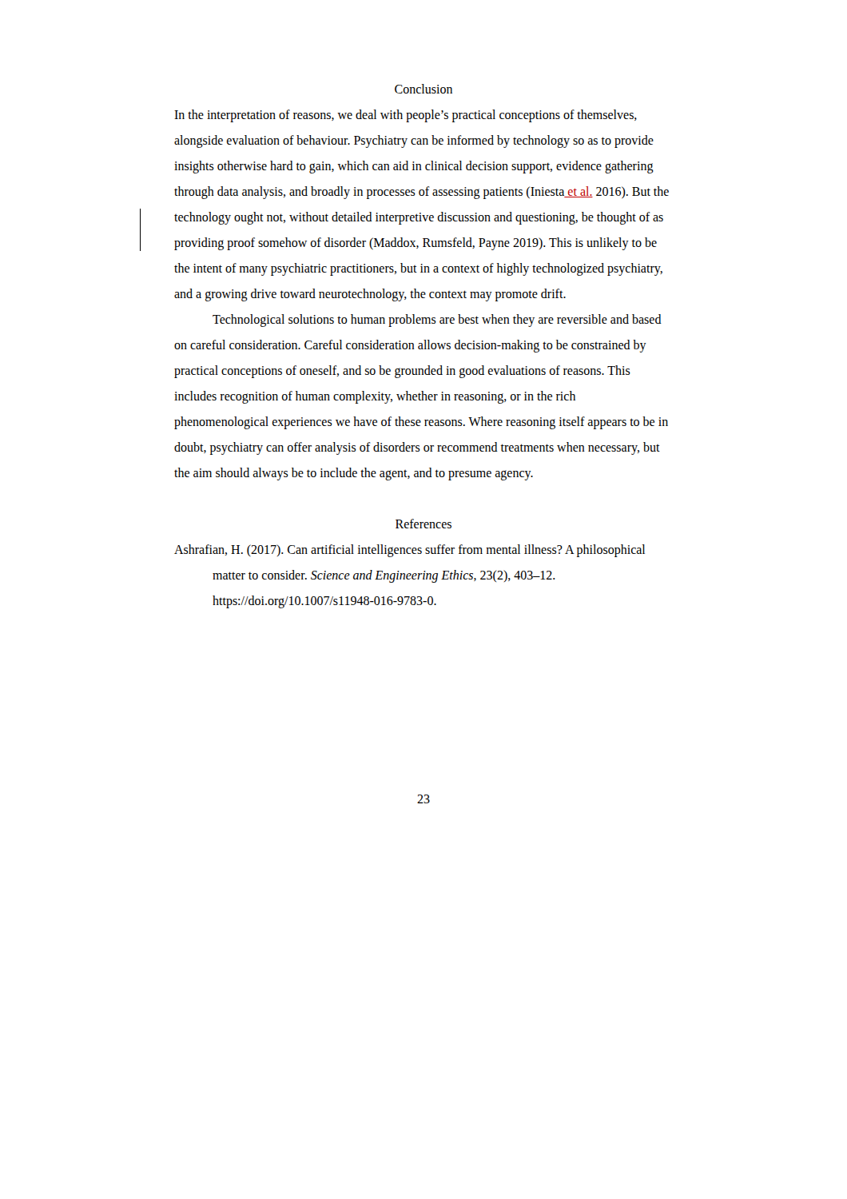Conclusion
In the interpretation of reasons, we deal with people’s practical conceptions of themselves, alongside evaluation of behaviour. Psychiatry can be informed by technology so as to provide insights otherwise hard to gain, which can aid in clinical decision support, evidence gathering through data analysis, and broadly in processes of assessing patients (Iniesta et al. 2016). But the technology ought not, without detailed interpretive discussion and questioning, be thought of as providing proof somehow of disorder (Maddox, Rumsfeld, Payne 2019). This is unlikely to be the intent of many psychiatric practitioners, but in a context of highly technologized psychiatry, and a growing drive toward neurotechnology, the context may promote drift.
Technological solutions to human problems are best when they are reversible and based on careful consideration. Careful consideration allows decision-making to be constrained by practical conceptions of oneself, and so be grounded in good evaluations of reasons. This includes recognition of human complexity, whether in reasoning, or in the rich phenomenological experiences we have of these reasons. Where reasoning itself appears to be in doubt, psychiatry can offer analysis of disorders or recommend treatments when necessary, but the aim should always be to include the agent, and to presume agency.
References
Ashrafian, H. (2017). Can artificial intelligences suffer from mental illness? A philosophical matter to consider. Science and Engineering Ethics, 23(2), 403–12. https://doi.org/10.1007/s11948-016-9783-0.
23